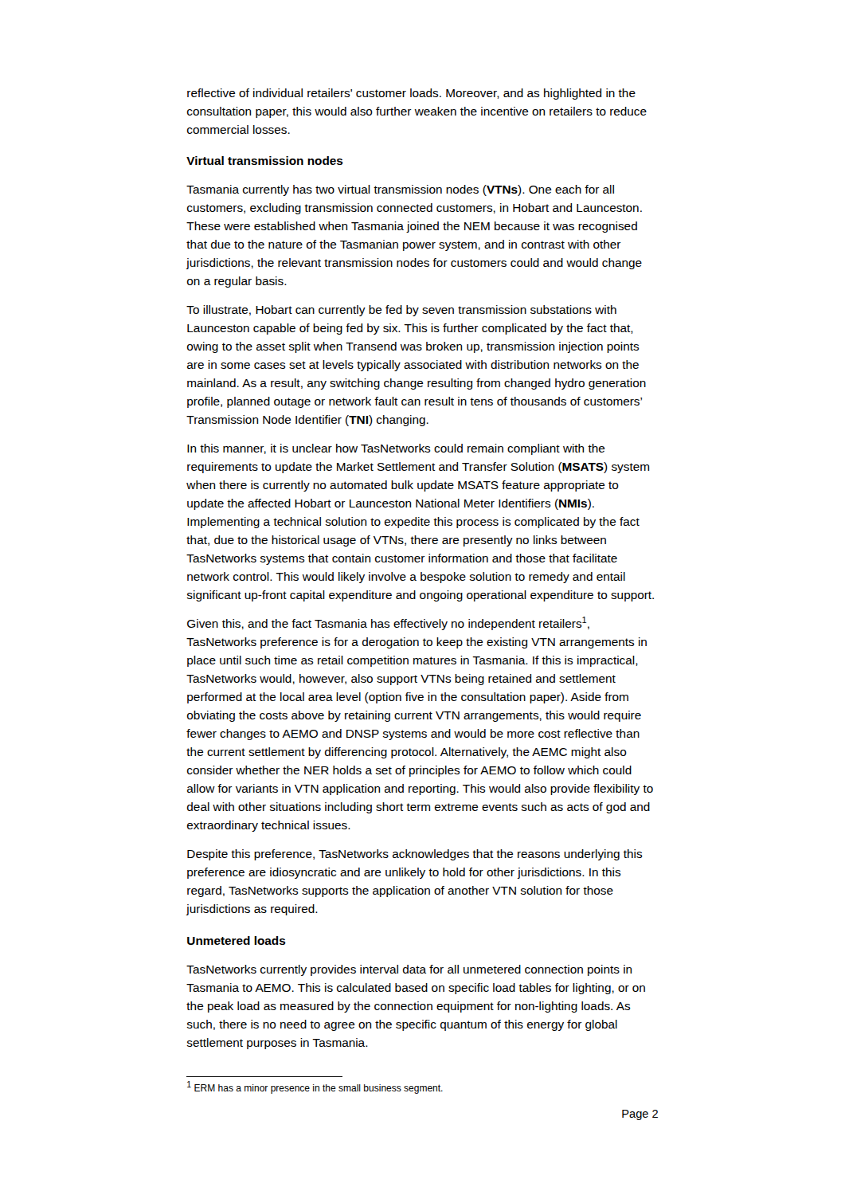reflective of individual retailers' customer loads. Moreover, and as highlighted in the consultation paper, this would also further weaken the incentive on retailers to reduce commercial losses.
Virtual transmission nodes
Tasmania currently has two virtual transmission nodes (VTNs). One each for all customers, excluding transmission connected customers, in Hobart and Launceston. These were established when Tasmania joined the NEM because it was recognised that due to the nature of the Tasmanian power system, and in contrast with other jurisdictions, the relevant transmission nodes for customers could and would change on a regular basis.
To illustrate, Hobart can currently be fed by seven transmission substations with Launceston capable of being fed by six. This is further complicated by the fact that, owing to the asset split when Transend was broken up, transmission injection points are in some cases set at levels typically associated with distribution networks on the mainland. As a result, any switching change resulting from changed hydro generation profile, planned outage or network fault can result in tens of thousands of customers’ Transmission Node Identifier (TNI) changing.
In this manner, it is unclear how TasNetworks could remain compliant with the requirements to update the Market Settlement and Transfer Solution (MSATS) system when there is currently no automated bulk update MSATS feature appropriate to update the affected Hobart or Launceston National Meter Identifiers (NMIs). Implementing a technical solution to expedite this process is complicated by the fact that, due to the historical usage of VTNs, there are presently no links between TasNetworks systems that contain customer information and those that facilitate network control. This would likely involve a bespoke solution to remedy and entail significant up-front capital expenditure and ongoing operational expenditure to support.
Given this, and the fact Tasmania has effectively no independent retailers1, TasNetworks preference is for a derogation to keep the existing VTN arrangements in place until such time as retail competition matures in Tasmania. If this is impractical, TasNetworks would, however, also support VTNs being retained and settlement performed at the local area level (option five in the consultation paper). Aside from obviating the costs above by retaining current VTN arrangements, this would require fewer changes to AEMO and DNSP systems and would be more cost reflective than the current settlement by differencing protocol. Alternatively, the AEMC might also consider whether the NER holds a set of principles for AEMO to follow which could allow for variants in VTN application and reporting. This would also provide flexibility to deal with other situations including short term extreme events such as acts of god and extraordinary technical issues.
Despite this preference, TasNetworks acknowledges that the reasons underlying this preference are idiosyncratic and are unlikely to hold for other jurisdictions. In this regard, TasNetworks supports the application of another VTN solution for those jurisdictions as required.
Unmetered loads
TasNetworks currently provides interval data for all unmetered connection points in Tasmania to AEMO. This is calculated based on specific load tables for lighting, or on the peak load as measured by the connection equipment for non-lighting loads. As such, there is no need to agree on the specific quantum of this energy for global settlement purposes in Tasmania.
1 ERM has a minor presence in the small business segment.
Page 2